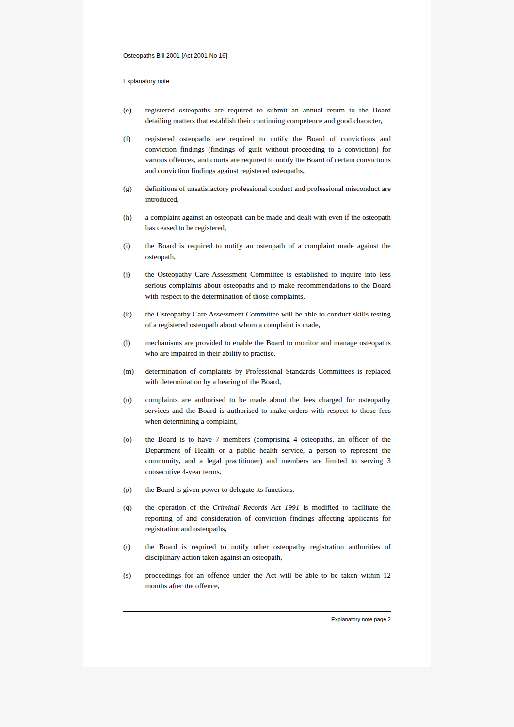Osteopaths Bill 2001 [Act 2001 No 16]
Explanatory note
(e) registered osteopaths are required to submit an annual return to the Board detailing matters that establish their continuing competence and good character,
(f) registered osteopaths are required to notify the Board of convictions and conviction findings (findings of guilt without proceeding to a conviction) for various offences, and courts are required to notify the Board of certain convictions and conviction findings against registered osteopaths,
(g) definitions of unsatisfactory professional conduct and professional misconduct are introduced,
(h) a complaint against an osteopath can be made and dealt with even if the osteopath has ceased to be registered,
(i) the Board is required to notify an osteopath of a complaint made against the osteopath,
(j) the Osteopathy Care Assessment Committee is established to inquire into less serious complaints about osteopaths and to make recommendations to the Board with respect to the determination of those complaints,
(k) the Osteopathy Care Assessment Committee will be able to conduct skills testing of a registered osteopath about whom a complaint is made,
(l) mechanisms are provided to enable the Board to monitor and manage osteopaths who are impaired in their ability to practise,
(m) determination of complaints by Professional Standards Committees is replaced with determination by a hearing of the Board,
(n) complaints are authorised to be made about the fees charged for osteopathy services and the Board is authorised to make orders with respect to those fees when determining a complaint,
(o) the Board is to have 7 members (comprising 4 osteopaths, an officer of the Department of Health or a public health service, a person to represent the community, and a legal practitioner) and members are limited to serving 3 consecutive 4-year terms,
(p) the Board is given power to delegate its functions,
(q) the operation of the Criminal Records Act 1991 is modified to facilitate the reporting of and consideration of conviction findings affecting applicants for registration and osteopaths,
(r) the Board is required to notify other osteopathy registration authorities of disciplinary action taken against an osteopath,
(s) proceedings for an offence under the Act will be able to be taken within 12 months after the offence,
Explanatory note page 2